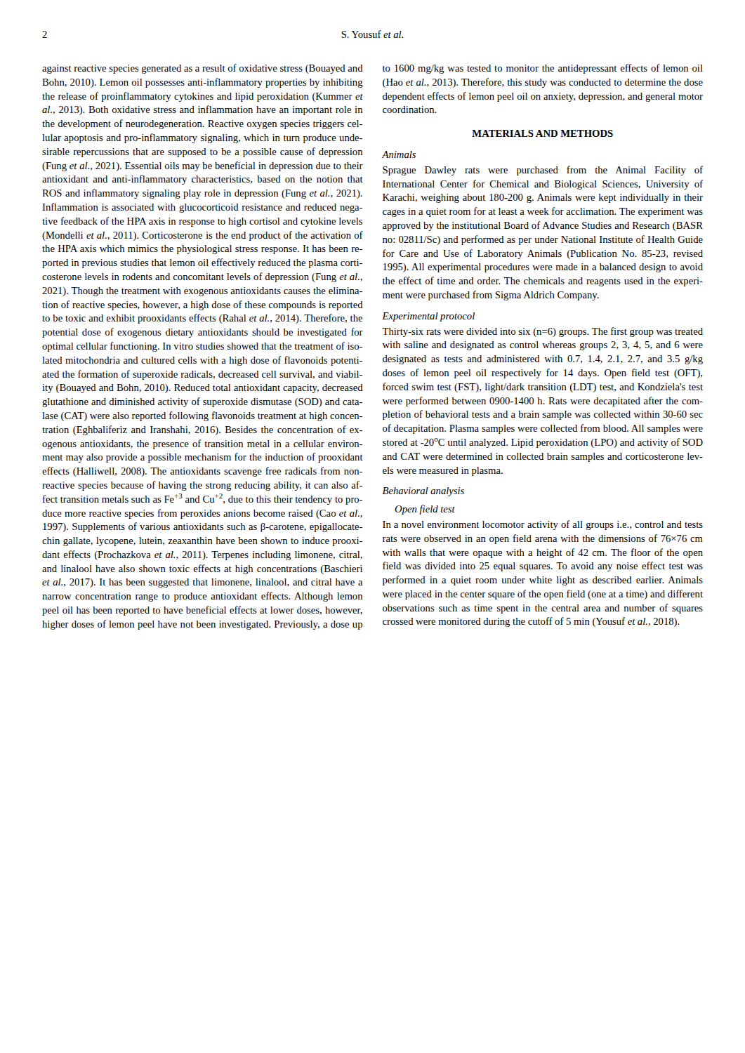2
S. Yousuf et al.
against reactive species generated as a result of oxidative stress (Bouayed and Bohn, 2010). Lemon oil possesses anti-inflammatory properties by inhibiting the release of proinflammatory cytokines and lipid peroxidation (Kummer et al., 2013). Both oxidative stress and inflammation have an important role in the development of neurodegeneration. Reactive oxygen species triggers cellular apoptosis and pro-inflammatory signaling, which in turn produce undesirable repercussions that are supposed to be a possible cause of depression (Fung et al., 2021). Essential oils may be beneficial in depression due to their antioxidant and anti-inflammatory characteristics, based on the notion that ROS and inflammatory signaling play role in depression (Fung et al., 2021). Inflammation is associated with glucocorticoid resistance and reduced negative feedback of the HPA axis in response to high cortisol and cytokine levels (Mondelli et al., 2011). Corticosterone is the end product of the activation of the HPA axis which mimics the physiological stress response. It has been reported in previous studies that lemon oil effectively reduced the plasma corticosterone levels in rodents and concomitant levels of depression (Fung et al., 2021). Though the treatment with exogenous antioxidants causes the elimination of reactive species, however, a high dose of these compounds is reported to be toxic and exhibit prooxidants effects (Rahal et al., 2014). Therefore, the potential dose of exogenous dietary antioxidants should be investigated for optimal cellular functioning. In vitro studies showed that the treatment of isolated mitochondria and cultured cells with a high dose of flavonoids potentiated the formation of superoxide radicals, decreased cell survival, and viability (Bouayed and Bohn, 2010). Reduced total antioxidant capacity, decreased glutathione and diminished activity of superoxide dismutase (SOD) and catalase (CAT) were also reported following flavonoids treatment at high concentration (Eghbaliferiz and Iranshahi, 2016). Besides the concentration of exogenous antioxidants, the presence of transition metal in a cellular environment may also provide a possible mechanism for the induction of prooxidant effects (Halliwell, 2008). The antioxidants scavenge free radicals from non-reactive species because of having the strong reducing ability, it can also affect transition metals such as Fe+3 and Cu+2, due to this their tendency to produce more reactive species from peroxides anions become raised (Cao et al., 1997). Supplements of various antioxidants such as β-carotene, epigallocatechin gallate, lycopene, lutein, zeaxanthin have been shown to induce prooxidant effects (Prochazkova et al., 2011). Terpenes including limonene, citral, and linalool have also shown toxic effects at high concentrations (Baschieri et al., 2017). It has been suggested that limonene, linalool, and citral have a narrow concentration range to produce antioxidant effects. Although lemon peel oil has been reported to have beneficial effects at lower doses, however, higher doses of lemon peel have not been investigated. Previously, a dose up to 1600 mg/kg was tested to monitor the antidepressant effects of lemon oil (Hao et al., 2013). Therefore, this study was conducted to determine the dose dependent effects of lemon peel oil on anxiety, depression, and general motor coordination.
Materials and Methods
Animals
Sprague Dawley rats were purchased from the Animal Facility of International Center for Chemical and Biological Sciences, University of Karachi, weighing about 180-200 g. Animals were kept individually in their cages in a quiet room for at least a week for acclimation. The experiment was approved by the institutional Board of Advance Studies and Research (BASR no: 02811/Sc) and performed as per under National Institute of Health Guide for Care and Use of Laboratory Animals (Publication No. 85-23, revised 1995). All experimental procedures were made in a balanced design to avoid the effect of time and order. The chemicals and reagents used in the experiment were purchased from Sigma Aldrich Company.
Experimental protocol
Thirty-six rats were divided into six (n=6) groups. The first group was treated with saline and designated as control whereas groups 2, 3, 4, 5, and 6 were designated as tests and administered with 0.7, 1.4, 2.1, 2.7, and 3.5 g/kg doses of lemon peel oil respectively for 14 days. Open field test (OFT), forced swim test (FST), light/dark transition (LDT) test, and Kondziela's test were performed between 0900-1400 h. Rats were decapitated after the completion of behavioral tests and a brain sample was collected within 30-60 sec of decapitation. Plasma samples were collected from blood. All samples were stored at -20oC until analyzed. Lipid peroxidation (LPO) and activity of SOD and CAT were determined in collected brain samples and corticosterone levels were measured in plasma.
Behavioral analysis
Open field test
In a novel environment locomotor activity of all groups i.e., control and tests rats were observed in an open field arena with the dimensions of 76×76 cm with walls that were opaque with a height of 42 cm. The floor of the open field was divided into 25 equal squares. To avoid any noise effect test was performed in a quiet room under white light as described earlier. Animals were placed in the center square of the open field (one at a time) and different observations such as time spent in the central area and number of squares crossed were monitored during the cutoff of 5 min (Yousuf et al., 2018).